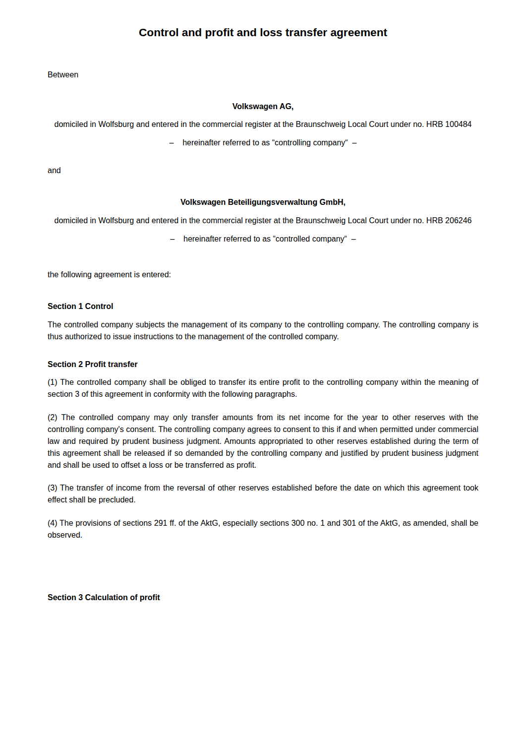Control and profit and loss transfer agreement
Between
Volkswagen AG,
domiciled in Wolfsburg and entered in the commercial register at the Braunschweig Local Court under no. HRB 100484
– hereinafter referred to as “controlling company“ –
and
Volkswagen Beteiligungsverwaltung GmbH,
domiciled in Wolfsburg and entered in the commercial register at the Braunschweig Local Court under no. HRB 206246
– hereinafter referred to as “controlled company“ –
the following agreement is entered:
Section 1 Control
The controlled company subjects the management of its company to the controlling company. The controlling company is thus authorized to issue instructions to the management of the controlled company.
Section 2 Profit transfer
(1) The controlled company shall be obliged to transfer its entire profit to the controlling company within the meaning of section 3 of this agreement in conformity with the following paragraphs.
(2) The controlled company may only transfer amounts from its net income for the year to other reserves with the controlling company's consent. The controlling company agrees to consent to this if and when permitted under commercial law and required by prudent business judgment. Amounts appropriated to other reserves established during the term of this agreement shall be released if so demanded by the controlling company and justified by prudent business judgment and shall be used to offset a loss or be transferred as profit.
(3) The transfer of income from the reversal of other reserves established before the date on which this agreement took effect shall be precluded.
(4) The provisions of sections 291 ff. of the AktG, especially sections 300 no. 1 and 301 of the AktG, as amended, shall be observed.
Section 3 Calculation of profit